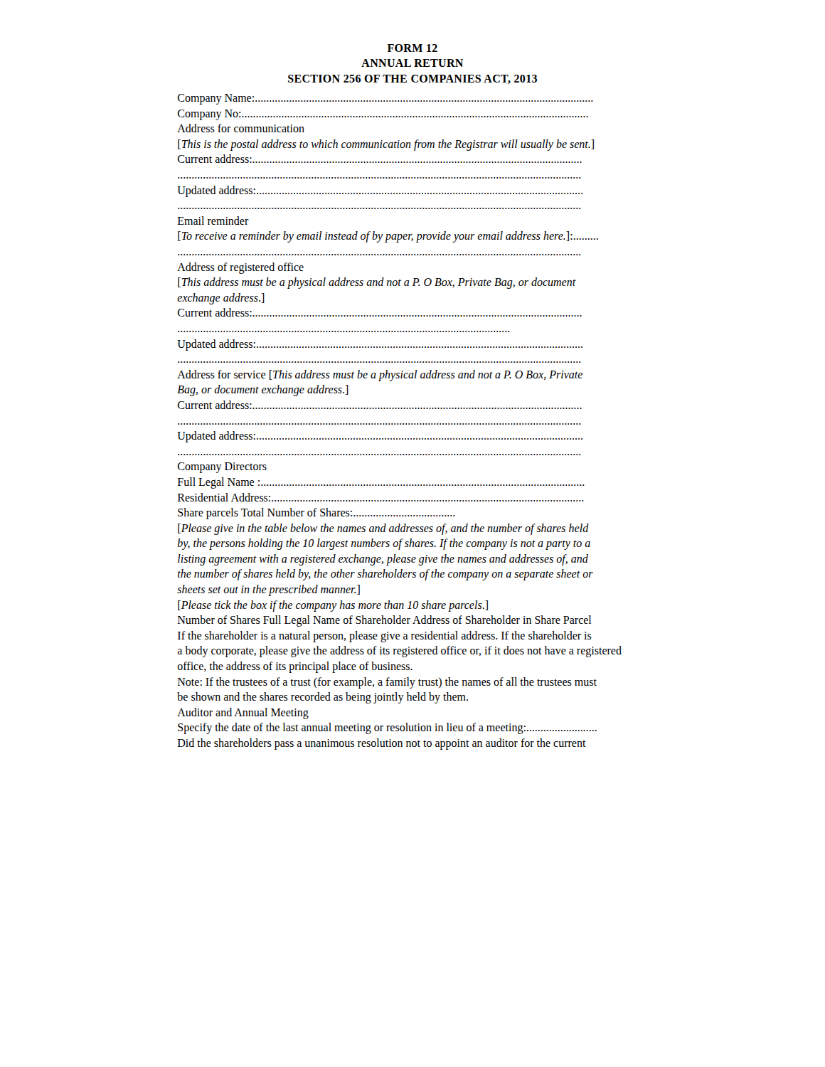FORM 12
ANNUAL RETURN
SECTION 256 OF THE COMPANIES ACT, 2013
Company Name:.......................................................................................................................
Company No:..........................................................................................................................
Address for communication
[This is the postal address to which communication from the Registrar will usually be sent.]
Current address:....................................................................................................................
..............................................................................................................................................
Updated address:...................................................................................................................
..............................................................................................................................................
Email reminder
[To receive a reminder by email instead of by paper, provide your email address here.]:.........
..............................................................................................................................................
Address of registered office
[This address must be a physical address and not a P. O Box, Private Bag, or document
exchange address.]
Current address:....................................................................................................................
.....................................................................................................................
Updated address:...................................................................................................................
..............................................................................................................................................
Address for service [This address must be a physical address and not a P. O Box, Private
Bag, or document exchange address.]
Current address:....................................................................................................................
..............................................................................................................................................
Updated address:...................................................................................................................
..............................................................................................................................................
Company Directors
Full Legal Name :..................................................................................................................
Residential Address:..............................................................................................................
Share parcels Total Number of Shares:....................................
[Please give in the table below the names and addresses of, and the number of shares held
by, the persons holding the 10 largest numbers of shares. If the company is not a party to a
listing agreement with a registered exchange, please give the names and addresses of, and
the number of shares held by, the other shareholders of the company on a separate sheet or
sheets set out in the prescribed manner.]
[Please tick the box if the company has more than 10 share parcels.]
Number of Shares Full Legal Name of Shareholder Address of Shareholder in Share Parcel
If the shareholder is a natural person, please give a residential address. If the shareholder is
a body corporate, please give the address of its registered office or, if it does not have a registered
office, the address of its principal place of business.
Note: If the trustees of a trust (for example, a family trust) the names of all the trustees must
be shown and the shares recorded as being jointly held by them.
Auditor and Annual Meeting
Specify the date of the last annual meeting or resolution in lieu of a meeting:.........................
Did the shareholders pass a unanimous resolution not to appoint an auditor for the current